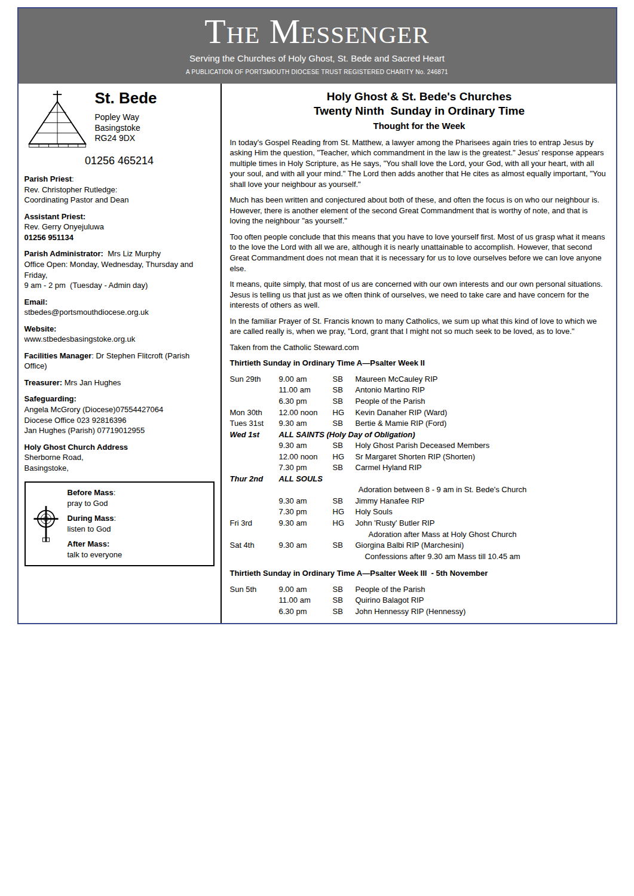The Messenger
Serving the Churches of Holy Ghost, St. Bede and Sacred Heart
A PUBLICATION OF PORTSMOUTH DIOCESE TRUST REGISTERED CHARITY No. 246871
St. Bede
Popley Way
Basingstoke
RG24 9DX
01256 465214
Parish Priest:
Rev. Christopher Rutledge:
Coordinating Pastor and Dean
Assistant Priest:
Rev. Gerry Onyejuluwa
01256 951134
Parish Administrator: Mrs Liz Murphy
Office Open: Monday, Wednesday, Thursday and Friday,
9 am - 2 pm (Tuesday - Admin day)
Email:
stbedes@portsmouthdiocese.org.uk
Website:
www.stbedesbasingstoke.org.uk
Facilities Manager: Dr Stephen Flitcroft (Parish Office)
Treasurer: Mrs Jan Hughes
Safeguarding:
Angela McGrory (Diocese)07554427064
Diocese Office 023 92816396
Jan Hughes (Parish) 07719012955
Holy Ghost Church Address
Sherborne Road,
Basingstoke,
Before Mass:
pray to God
During Mass:
listen to God
After Mass:
talk to everyone
Holy Ghost & St. Bede's Churches
Twenty Ninth Sunday in Ordinary Time
Thought for the Week
In today's Gospel Reading from St. Matthew, a lawyer among the Pharisees again tries to entrap Jesus by asking Him the question, "Teacher, which commandment in the law is the greatest." Jesus' response appears multiple times in Holy Scripture, as He says, "You shall love the Lord, your God, with all your heart, with all your soul, and with all your mind." The Lord then adds another that He cites as almost equally important, "You shall love your neighbour as yourself."
Much has been written and conjectured about both of these, and often the focus is on who our neighbour is. However, there is another element of the second Great Commandment that is worthy of note, and that is loving the neighbour "as yourself."
Too often people conclude that this means that you have to love yourself first. Most of us grasp what it means to the love the Lord with all we are, although it is nearly unattainable to accomplish. However, that second Great Commandment does not mean that it is necessary for us to love ourselves before we can love anyone else.
It means, quite simply, that most of us are concerned with our own interests and our own personal situations. Jesus is telling us that just as we often think of ourselves, we need to take care and have concern for the interests of others as well.
In the familiar Prayer of St. Francis known to many Catholics, we sum up what this kind of love to which we are called really is, when we pray, "Lord, grant that I might not so much seek to be loved, as to love."
Taken from the Catholic Steward.com
Thirtieth Sunday in Ordinary Time A—Psalter Week II
| Sun 29th | 9.00 am | SB | Maureen McCauley RIP |
| | 11.00 am | SB | Antonio Martino RIP |
| | 6.30 pm | SB | People of the Parish |
| Mon 30th | 12.00 noon | HG | Kevin Danaher RIP (Ward) |
| Tues 31st | 9.30 am | SB | Bertie & Mamie RIP (Ford) |
| Wed 1st | ALL SAINTS (Holy Day of Obligation) |
| | 9.30 am | SB | Holy Ghost Parish Deceased Members |
| | 12.00 noon | HG | Sr Margaret Shorten RIP (Shorten) |
| | 7.30 pm | SB | Carmel Hyland RIP |
| Thur 2nd | ALL SOULS |
| | Adoration between 8 - 9 am in St. Bede's Church |
| | 9.30 am | SB | Jimmy Hanafee RIP |
| | 7.30 pm | HG | Holy Souls |
| Fri 3rd | 9.30 am | HG | John 'Rusty' Butler RIP |
| | Adoration after Mass at Holy Ghost Church |
| Sat 4th | 9.30 am | SB | Giorgina Balbi RIP (Marchesini) |
| | Confessions after 9.30 am Mass till 10.45 am |
Thirtieth Sunday in Ordinary Time A—Psalter Week III - 5th November
| Sun 5th | 9.00 am | SB | People of the Parish |
| | 11.00 am | SB | Quirino Balagot RIP |
| | 6.30 pm | SB | John Hennessy RIP (Hennessy) |